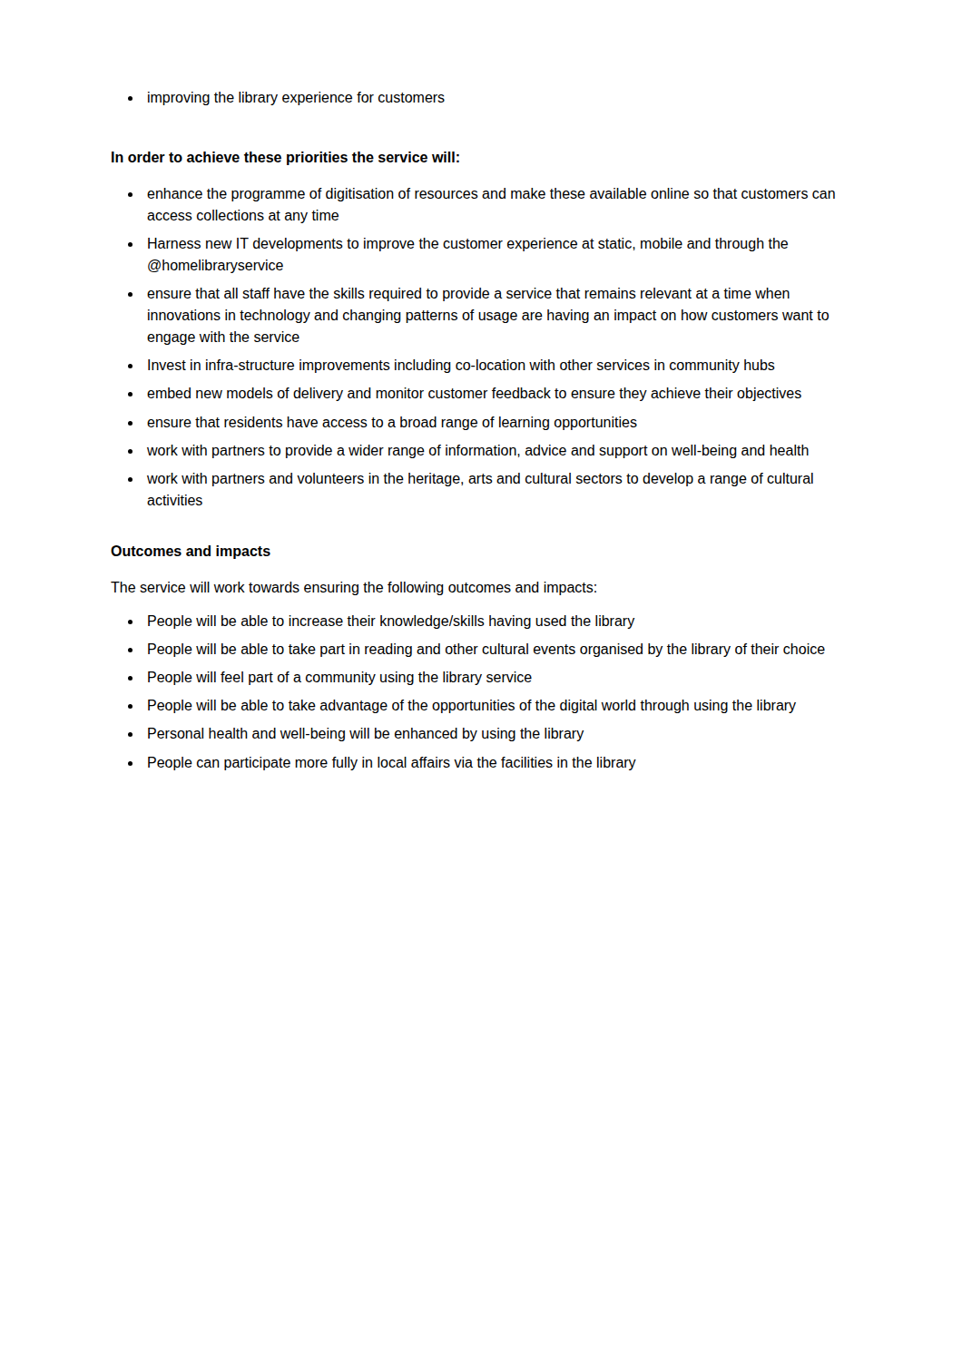improving the library experience for customers
In order to achieve these priorities the service will:
enhance the programme of digitisation of resources and make these available online so that customers can access collections at any time
Harness new IT developments to improve the customer experience at static, mobile and through the @homelibraryservice
ensure that all staff have the skills required to provide a service that remains relevant at a time when innovations in technology and changing patterns of usage are having an impact on how customers want to engage with the service
Invest in infra-structure improvements including co-location with other services in community hubs
embed new models of delivery and monitor customer feedback to ensure they achieve their objectives
ensure that residents have access to a broad range of learning opportunities
work with partners to provide a wider range of information, advice and support on well-being and health
work with partners and volunteers in the heritage, arts and cultural sectors to develop a range of cultural activities
Outcomes and impacts
The service will work towards ensuring the following outcomes and impacts:
People will be able to increase their knowledge/skills having used the library
People will be able to take part in reading and other cultural events organised by the library of their choice
People will feel part of a community using the library service
People will be able to take advantage of the opportunities of the digital world through using the library
Personal health and well-being will be enhanced by using the library
People can participate more fully in local affairs via the facilities in the library